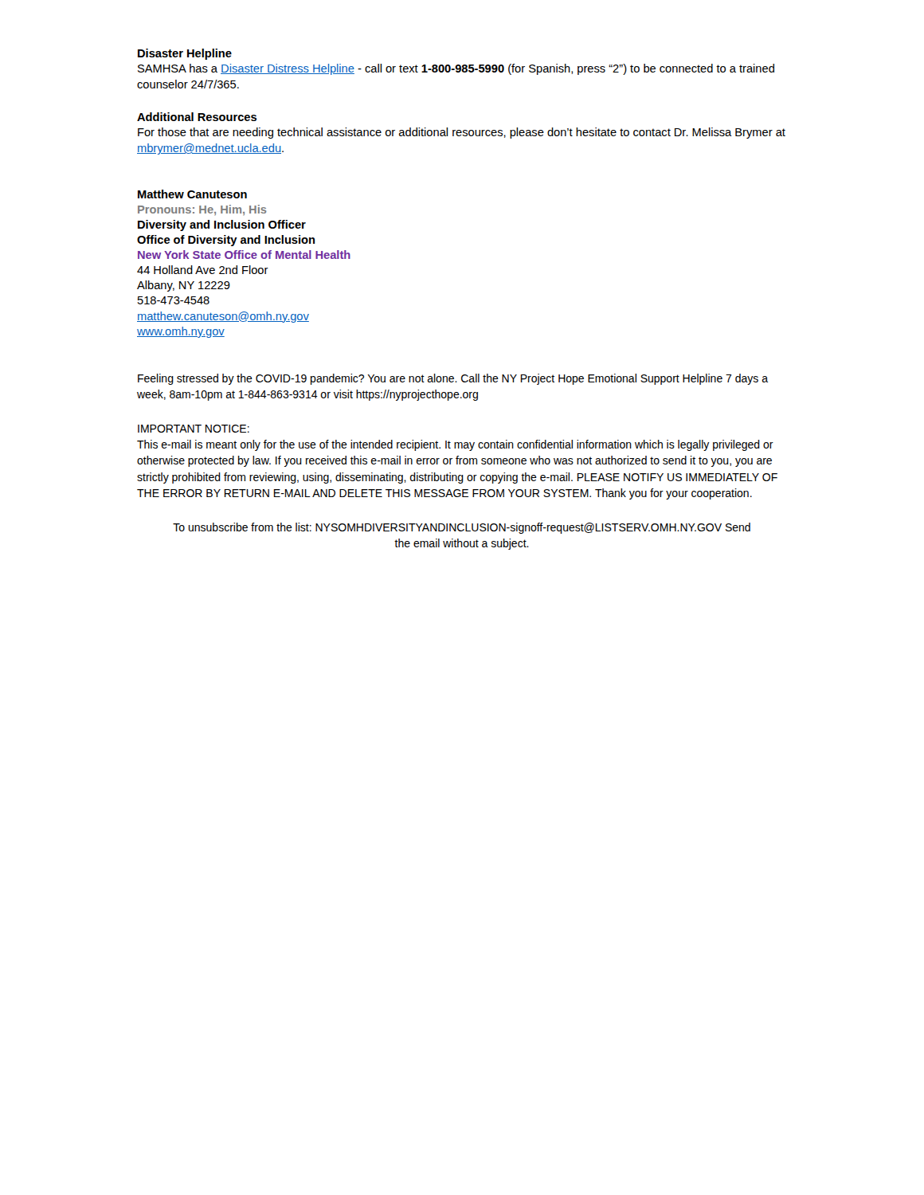Disaster Helpline
SAMHSA has a Disaster Distress Helpline - call or text 1-800-985-5990 (for Spanish, press “2”) to be connected to a trained counselor 24/7/365.
Additional Resources
For those that are needing technical assistance or additional resources, please don’t hesitate to contact Dr. Melissa Brymer at mbrymer@mednet.ucla.edu.
Matthew Canuteson
Pronouns: He, Him, His
Diversity and Inclusion Officer
Office of Diversity and Inclusion
New York State Office of Mental Health
44 Holland Ave 2nd Floor
Albany, NY 12229
518-473-4548
matthew.canuteson@omh.ny.gov
www.omh.ny.gov
Feeling stressed by the COVID-19 pandemic? You are not alone. Call the NY Project Hope Emotional Support Helpline 7 days a week, 8am-10pm at 1-844-863-9314 or visit https://nyprojecthope.org
IMPORTANT NOTICE:
This e-mail is meant only for the use of the intended recipient. It may contain confidential information which is legally privileged or otherwise protected by law. If you received this e-mail in error or from someone who was not authorized to send it to you, you are strictly prohibited from reviewing, using, disseminating, distributing or copying the e-mail. PLEASE NOTIFY US IMMEDIATELY OF THE ERROR BY RETURN E-MAIL AND DELETE THIS MESSAGE FROM YOUR SYSTEM. Thank you for your cooperation.
To unsubscribe from the list: NYSOMHDIVERSITYANDINCLUSION-signoff-request@LISTSERV.OMH.NY.GOV Send the email without a subject.